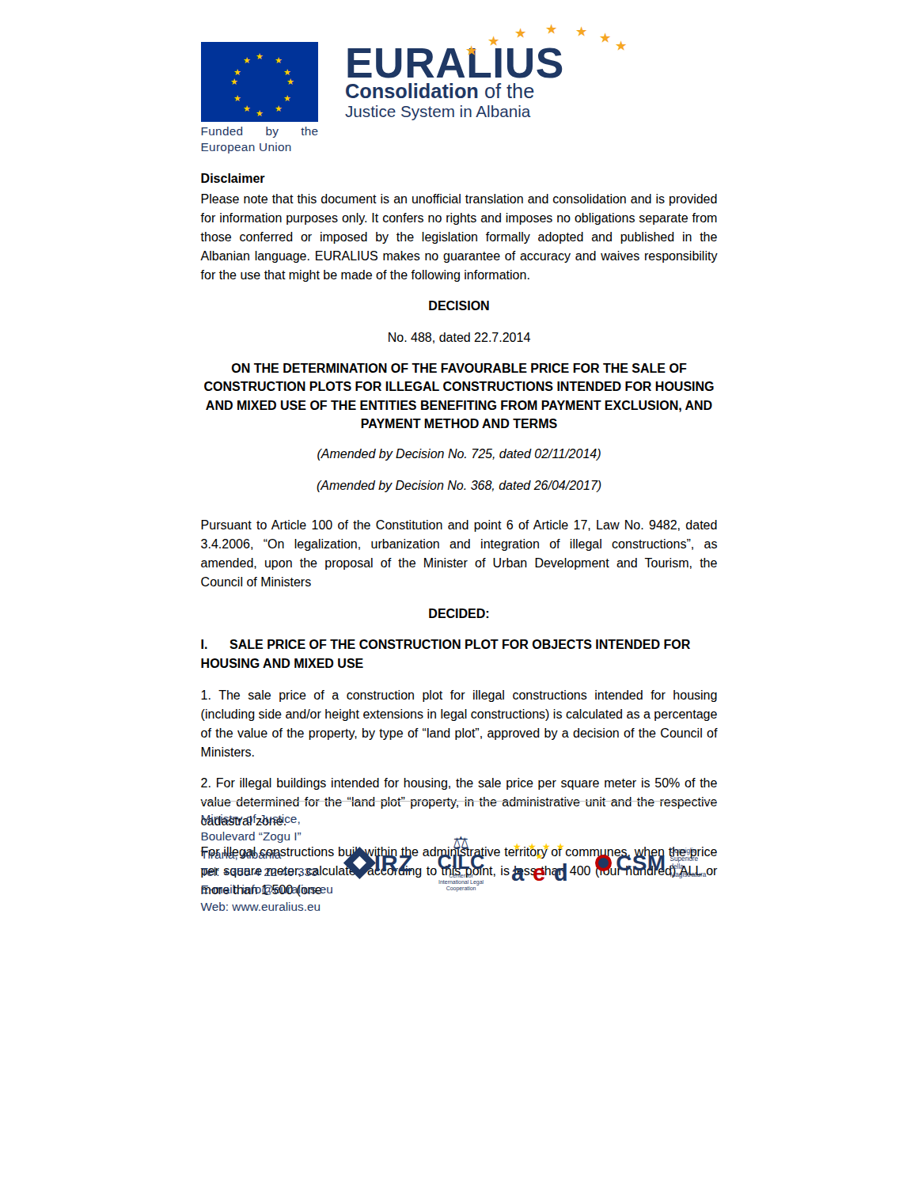★ ★ ★ ★ ★ ★ ★ ★ ★ ★ ★ ★
Funded by the
European Union
EURALIUS ★ ★ ★ ★ ★ ★ ★
Consolidation of the
Justice System in Albania
Disclaimer
Please note that this document is an unofficial translation and consolidation and is provided for information purposes only. It confers no rights and imposes no obligations separate from those conferred or imposed by the legislation formally adopted and published in the Albanian language. EURALIUS makes no guarantee of accuracy and waives responsibility for the use that might be made of the following information.
DECISION
No. 488, dated 22.7.2014
ON THE DETERMINATION OF THE FAVOURABLE PRICE FOR THE SALE OF CONSTRUCTION PLOTS FOR ILLEGAL CONSTRUCTIONS INTENDED FOR HOUSING AND MIXED USE OF THE ENTITIES BENEFITING FROM PAYMENT EXCLUSION, AND PAYMENT METHOD AND TERMS
(Amended by Decision No. 725, dated 02/11/2014)
(Amended by Decision No. 368, dated 26/04/2017)
Pursuant to Article 100 of the Constitution and point 6 of Article 17, Law No. 9482, dated 3.4.2006, “On legalization, urbanization and integration of illegal constructions”, as amended, upon the proposal of the Minister of Urban Development and Tourism, the Council of Ministers
DECIDED:
I. SALE PRICE OF THE CONSTRUCTION PLOT FOR OBJECTS INTENDED FOR HOUSING AND MIXED USE
1. The sale price of a construction plot for illegal constructions intended for housing (including side and/or height extensions in legal constructions) is calculated as a percentage of the value of the property, by type of “land plot”, approved by a decision of the Council of Ministers.
2. For illegal buildings intended for housing, the sale price per square meter is 50% of the value determined for the “land plot” property, in the administrative unit and the respective cadastral zone.
For illegal constructions built within the administrative territory of communes, when the price per square meter, calculated according to this point, is less than 400 (four hundred) ALL or more than 1 500 (one
Ministry of Justice,
Boulevard “Zogu I”
Tirana, Albania
Tel: +355 4 22 40 333
E-mail: info@euralius.eu
Web: www.euralius.eu
IRZ
⚖
CILC
Center for
International Legal
Cooperation
★ ★ ★ ★ ★
a e d
CSM Consiglio
Superiore
della Magistratura